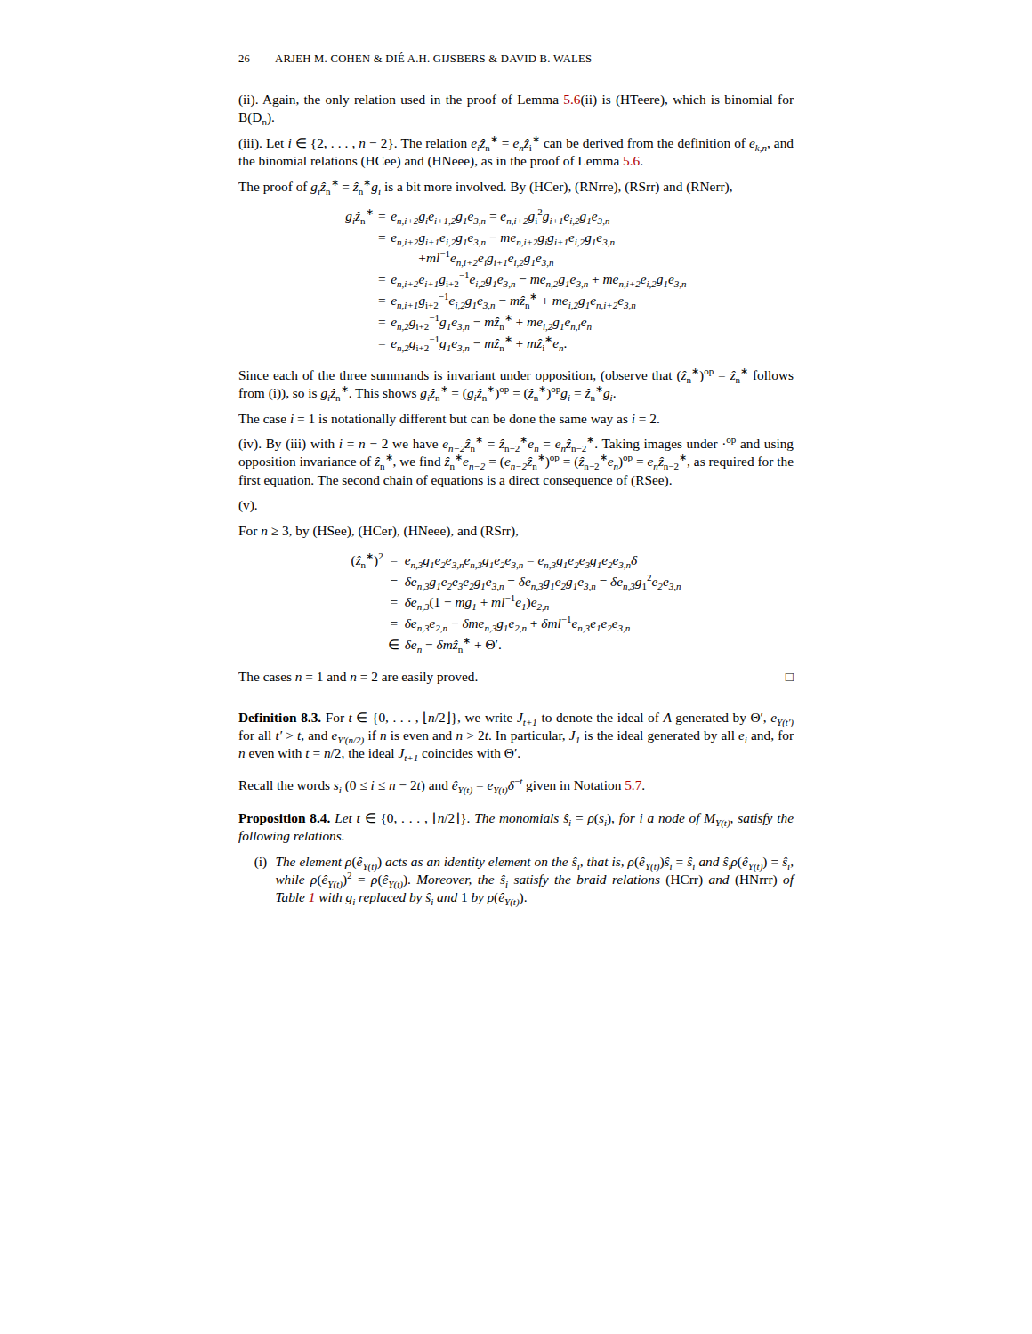26 ARJEH M. COHEN & DIÉ A.H. GIJSBERS & DAVID B. WALES
(ii). Again, the only relation used in the proof of Lemma 5.6(ii) is (HTeere), which is binomial for B(Dn).
(iii). Let i ∈ {2, . . . , n − 2}. The relation eiẑn∗ = enẑi∗ can be derived from the definition of ek,n, and the binomial relations (HCee) and (HNeee), as in the proof of Lemma 5.6.
The proof of giẑn∗ = ẑn∗gi is a bit more involved. By (HCer), (RNrre), (RSrr) and (RNerr),
| g i ẑ n ∗ | = | e n,i+2 g i e i+1,2 g 1 e 3,n = e n,i+2 g i 2 g i+1 e i,2 g 1 e 3,n |
| | = | e n,i+2 g i+1 e i,2 g 1 e 3,n − me n,i+2 g i g i+1 e i,2 g 1 e 3,n |
| | | + ml −1 e n,i+2 e i g i+1 e i,2 g 1 e 3,n |
| | = | e n,i+2 e i+1 g i+2 −1 e i,2 g 1 e 3,n − me n,2 g 1 e 3,n + me n,i+2 e i,2 g 1 e 3,n |
| | = | e n,i+1 g i+2 −1 e i,2 g 1 e 3,n − mẑ n ∗ + me i,2 g 1 e n,i+2 e 3,n |
| | = | e n,2 g i+2 −1 g 1 e 3,n − mẑ n ∗ + me i,2 g 1 e n,i e n |
| | = | e n,2 g i+2 −1 g 1 e 3,n − mẑ n ∗ + mẑ i ∗ e n . |
Since each of the three summands is invariant under opposition, (observe that (ẑn∗)op = ẑn∗ follows from (i)), so is giẑn∗. This shows giẑn∗ = (giẑn∗)op = (ẑn∗)opgi = ẑn∗gi.
The case i = 1 is notationally different but can be done the same way as i = 2.
(iv). By (iii) with i = n − 2 we have en−2ẑn∗ = ẑn−2∗en = enẑn−2∗. Taking images under ·op and using opposition invariance of ẑn∗, we find ẑn∗en−2 = (en−2ẑn∗)op = (ẑn−2∗en)op = enẑn−2∗, as required for the first equation. The second chain of equations is a direct consequence of (RSee).
(v).
For n ≥ 3, by (HSee), (HCer), (HNeee), and (RSrr),
| ( ẑ n ∗ ) 2 | = | e n,3 g 1 e 2 e 3,n e n,3 g 1 e 2 e 3,n = e n,3 g 1 e 2 e 3 g 1 e 2 e 3,n δ |
| | = | δe n,3 g 1 e 2 e 3 e 2 g 1 e 3,n = δe n,3 g 1 e 2 g 1 e 3,n = δe n,3 g 1 2 e 2 e 3,n |
| | = | δe n,3 (1 − mg 1 + ml −1 e 1 ) e 2,n |
| | = | δe n,3 e 2,n − δme n,3 g 1 e 2,n + δml −1 e n,3 e 1 e 2 e 3,n |
| | ∈ | δe n − δmẑ n ∗ + Θ′. |
The cases n = 1 and n = 2 are easily proved.□
Definition 8.3. For t ∈ {0, . . . , ⌊n/2⌋}, we write Jt+1 to denote the ideal of A generated by Θ′, eY(t′) for all t′ > t, and eY′(n/2) if n is even and n > 2t. In particular, J1 is the ideal generated by all ei and, for n even with t = n/2, the ideal Jt+1 coincides with Θ′.
Recall the words si (0 ≤ i ≤ n − 2t) and êY(t) = eY(t)δ−t given in Notation 5.7.
Proposition 8.4. Let t ∈ {0, . . . , ⌊n/2⌋}. The monomials ŝi = ρ(si), for i a node of MY(t), satisfy the following relations.
(i)
The element ρ(êY(t)) acts as an identity element on the ŝi, that is, ρ(êY(t))ŝi = ŝi and ŝiρ(êY(t)) = ŝi, while ρ(êY(t))2 = ρ(êY(t)). Moreover, the ŝi satisfy the braid relations (HCrr) and (HNrrr) of Table 1 with gi replaced by ŝi and 1 by ρ(êY(t)).